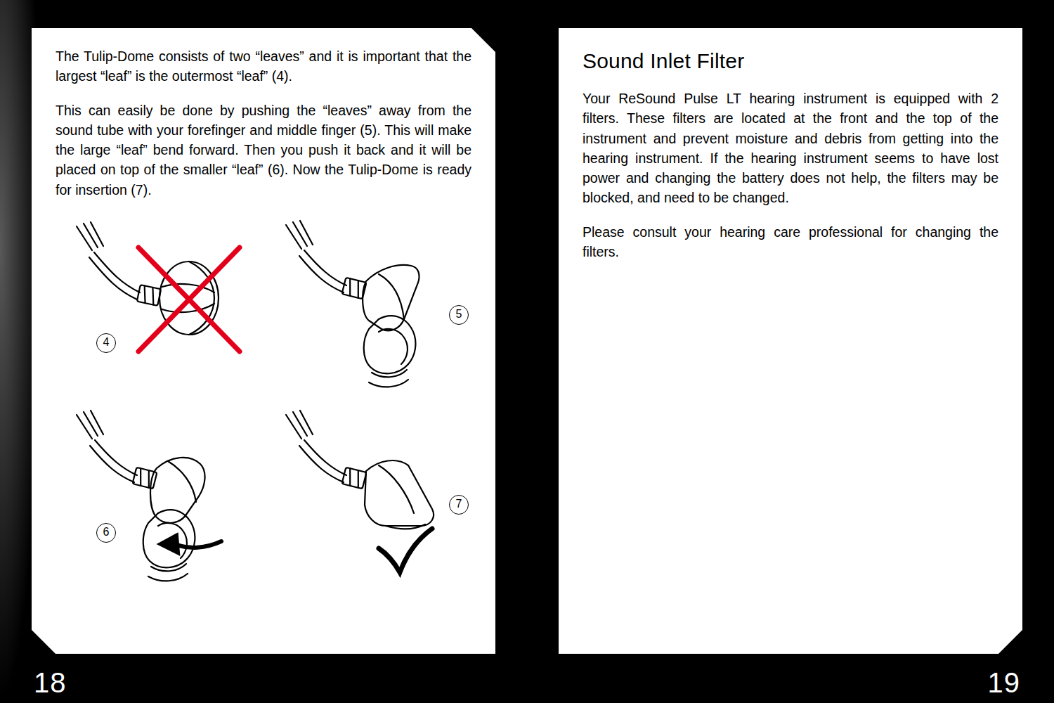The Tulip-Dome consists of two “leaves” and it is important that the largest “leaf” is the outermost “leaf” (4).
This can easily be done by pushing the “leaves” away from the sound tube with your forefinger and middle finger (5). This will make the large “leaf” bend forward. Then you push it back and it will be placed on top of the smaller “leaf” (6). Now the Tulip-Dome is ready for insertion (7).
4
5
6
7
Sound Inlet Filter
Your ReSound Pulse LT hearing instrument is equipped with 2 filters. These filters are located at the front and the top of the instrument and prevent moisture and debris from getting into the hearing instrument. If the hearing instrument seems to have lost power and changing the battery does not help, the filters may be blocked, and need to be changed.
Please consult your hearing care professional for changing the filters.
18
19